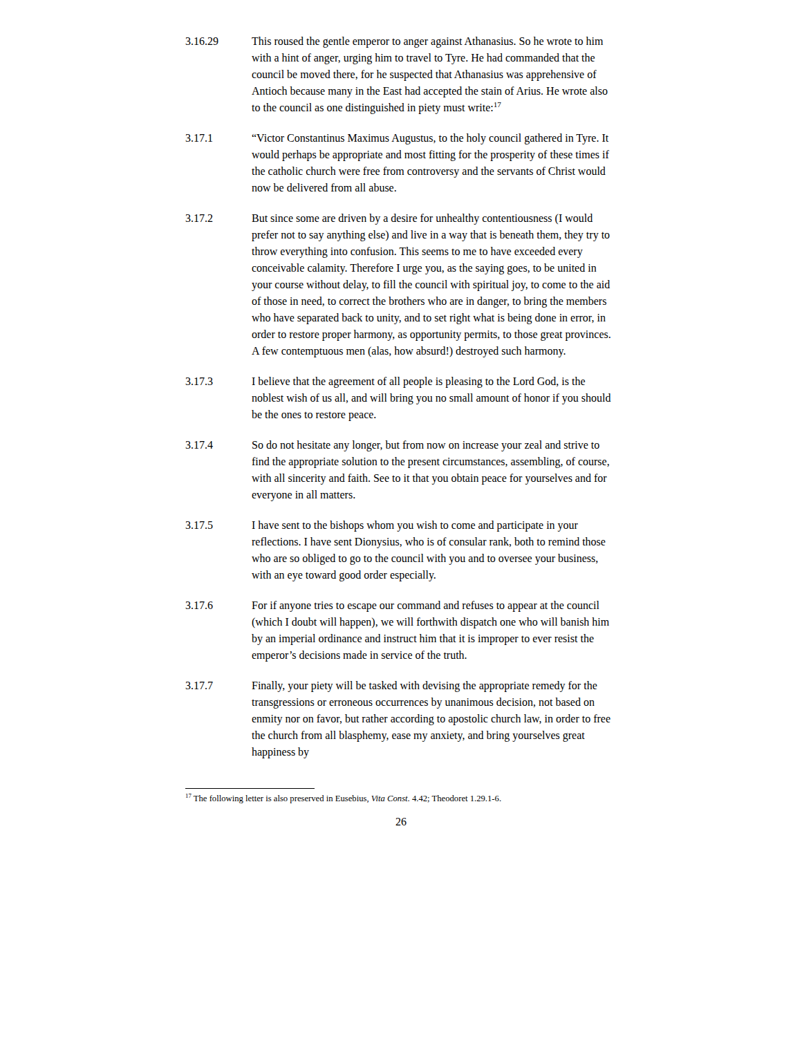3.16.29
This roused the gentle emperor to anger against Athanasius. So he wrote to him with a hint of anger, urging him to travel to Tyre. He had commanded that the council be moved there, for he suspected that Athanasius was apprehensive of Antioch because many in the East had accepted the stain of Arius. He wrote also to the council as one distinguished in piety must write:17
3.17.1
“Victor Constantinus Maximus Augustus, to the holy council gathered in Tyre. It would perhaps be appropriate and most fitting for the prosperity of these times if the catholic church were free from controversy and the servants of Christ would now be delivered from all abuse.
3.17.2
But since some are driven by a desire for unhealthy contentiousness (I would prefer not to say anything else) and live in a way that is beneath them, they try to throw everything into confusion. This seems to me to have exceeded every conceivable calamity. Therefore I urge you, as the saying goes, to be united in your course without delay, to fill the council with spiritual joy, to come to the aid of those in need, to correct the brothers who are in danger, to bring the members who have separated back to unity, and to set right what is being done in error, in order to restore proper harmony, as opportunity permits, to those great provinces. A few contemptuous men (alas, how absurd!) destroyed such harmony.
3.17.3
I believe that the agreement of all people is pleasing to the Lord God, is the noblest wish of us all, and will bring you no small amount of honor if you should be the ones to restore peace.
3.17.4
So do not hesitate any longer, but from now on increase your zeal and strive to find the appropriate solution to the present circumstances, assembling, of course, with all sincerity and faith. See to it that you obtain peace for yourselves and for everyone in all matters.
3.17.5
I have sent to the bishops whom you wish to come and participate in your reflections. I have sent Dionysius, who is of consular rank, both to remind those who are so obliged to go to the council with you and to oversee your business, with an eye toward good order especially.
3.17.6
For if anyone tries to escape our command and refuses to appear at the council (which I doubt will happen), we will forthwith dispatch one who will banish him by an imperial ordinance and instruct him that it is improper to ever resist the emperor’s decisions made in service of the truth.
3.17.7
Finally, your piety will be tasked with devising the appropriate remedy for the transgressions or erroneous occurrences by unanimous decision, not based on enmity nor on favor, but rather according to apostolic church law, in order to free the church from all blasphemy, ease my anxiety, and bring yourselves great happiness by
17 The following letter is also preserved in Eusebius, Vita Const. 4.42; Theodoret 1.29.1-6.
26